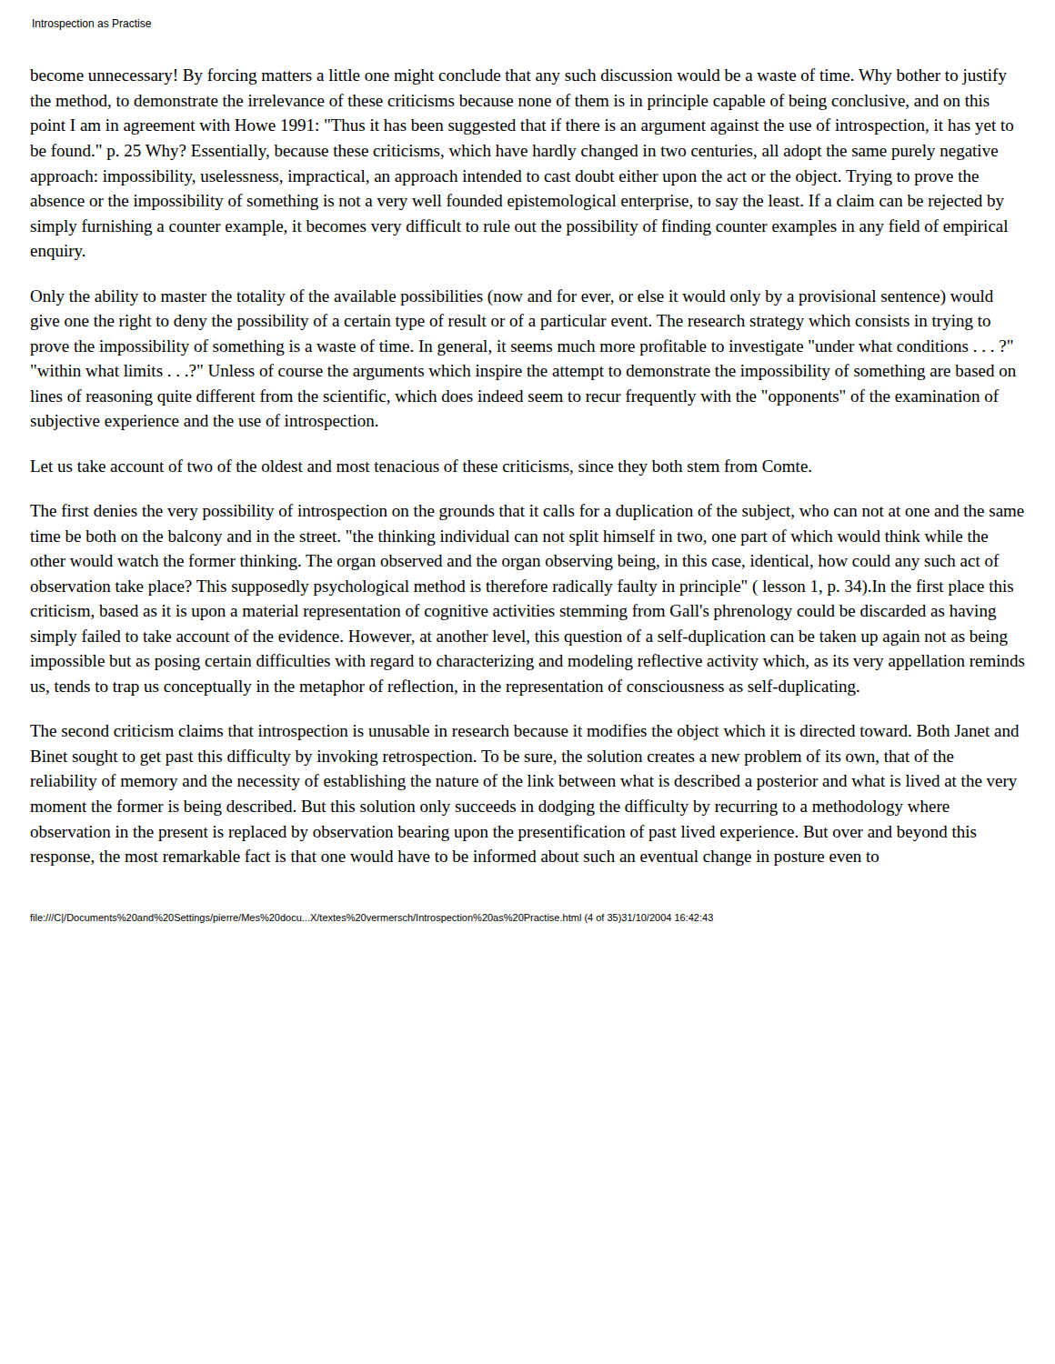Introspection as Practise
become unnecessary! By forcing matters a little one might conclude that any such discussion would be a waste of time. Why bother to justify the method, to demonstrate the irrelevance of these criticisms because none of them is in principle capable of being conclusive, and on this point I am in agreement with Howe 1991: "Thus it has been suggested that if there is an argument against the use of introspection, it has yet to be found." p. 25 Why? Essentially, because these criticisms, which have hardly changed in two centuries, all adopt the same purely negative approach: impossibility, uselessness, impractical, an approach intended to cast doubt either upon the act or the object. Trying to prove the absence or the impossibility of something is not a very well founded epistemological enterprise, to say the least. If a claim can be rejected by simply furnishing a counter example, it becomes very difficult to rule out the possibility of finding counter examples in any field of empirical enquiry.
Only the ability to master the totality of the available possibilities (now and for ever, or else it would only by a provisional sentence) would give one the right to deny the possibility of a certain type of result or of a particular event. The research strategy which consists in trying to prove the impossibility of something is a waste of time. In general, it seems much more profitable to investigate "under what conditions . . . ?" "within what limits . . .?" Unless of course the arguments which inspire the attempt to demonstrate the impossibility of something are based on lines of reasoning quite different from the scientific, which does indeed seem to recur frequently with the "opponents" of the examination of subjective experience and the use of introspection.
Let us take account of two of the oldest and most tenacious of these criticisms, since they both stem from Comte.
The first denies the very possibility of introspection on the grounds that it calls for a duplication of the subject, who can not at one and the same time be both on the balcony and in the street. "the thinking individual can not split himself in two, one part of which would think while the other would watch the former thinking. The organ observed and the organ observing being, in this case, identical, how could any such act of observation take place? This supposedly psychological method is therefore radically faulty in principle" ( lesson 1, p. 34).In the first place this criticism, based as it is upon a material representation of cognitive activities stemming from Gall's phrenology could be discarded as having simply failed to take account of the evidence. However, at another level, this question of a self-duplication can be taken up again not as being impossible but as posing certain difficulties with regard to characterizing and modeling reflective activity which, as its very appellation reminds us, tends to trap us conceptually in the metaphor of reflection, in the representation of consciousness as self-duplicating.
The second criticism claims that introspection is unusable in research because it modifies the object which it is directed toward. Both Janet and Binet sought to get past this difficulty by invoking retrospection. To be sure, the solution creates a new problem of its own, that of the reliability of memory and the necessity of establishing the nature of the link between what is described a posterior and what is lived at the very moment the former is being described. But this solution only succeeds in dodging the difficulty by recurring to a methodology where observation in the present is replaced by observation bearing upon the presentification of past lived experience. But over and beyond this response, the most remarkable fact is that one would have to be informed about such an eventual change in posture even to
file:///C|/Documents%20and%20Settings/pierre/Mes%20docu...X/textes%20vermersch/Introspection%20as%20Practise.html (4 of 35)31/10/2004 16:42:43